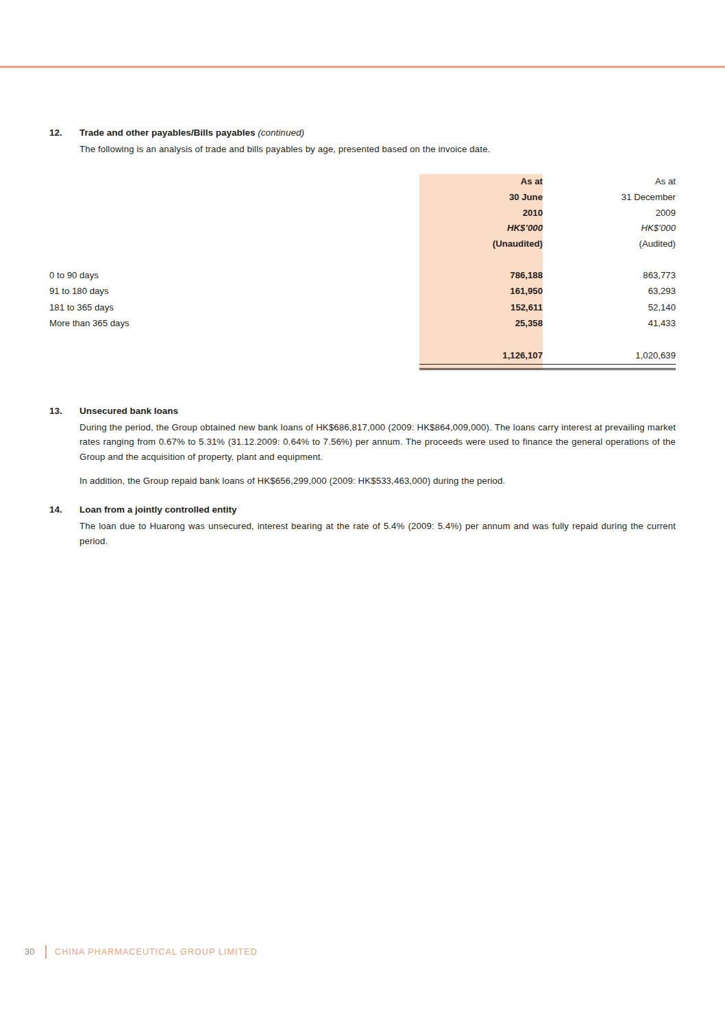12.
Trade and other payables/Bills payables (continued)
The following is an analysis of trade and bills payables by age, presented based on the invoice date.
| | As at | As at |
| | 30 June | 31 December |
| | 2010 | 2009 |
| | HK$’000 | HK$’000 |
| | (Unaudited) | (Audited) |
| 0 to 90 days | 786,188 | 863,773 |
| 91 to 180 days | 161,950 | 63,293 |
| 181 to 365 days | 152,611 | 52,140 |
| More than 365 days | 25,358 | 41,433 |
| | 1,126,107 | 1,020,639 |
13.
Unsecured bank loans
During the period, the Group obtained new bank loans of HK$686,817,000 (2009: HK$864,009,000). The loans carry interest at prevailing market rates ranging from 0.67% to 5.31% (31.12.2009: 0.64% to 7.56%) per annum. The proceeds were used to finance the general operations of the Group and the acquisition of property, plant and equipment.
In addition, the Group repaid bank loans of HK$656,299,000 (2009: HK$533,463,000) during the period.
14.
Loan from a jointly controlled entity
The loan due to Huarong was unsecured, interest bearing at the rate of 5.4% (2009: 5.4%) per annum and was fully repaid during the current period.
30
CHINA PHARMACEUTICAL GROUP LIMITED